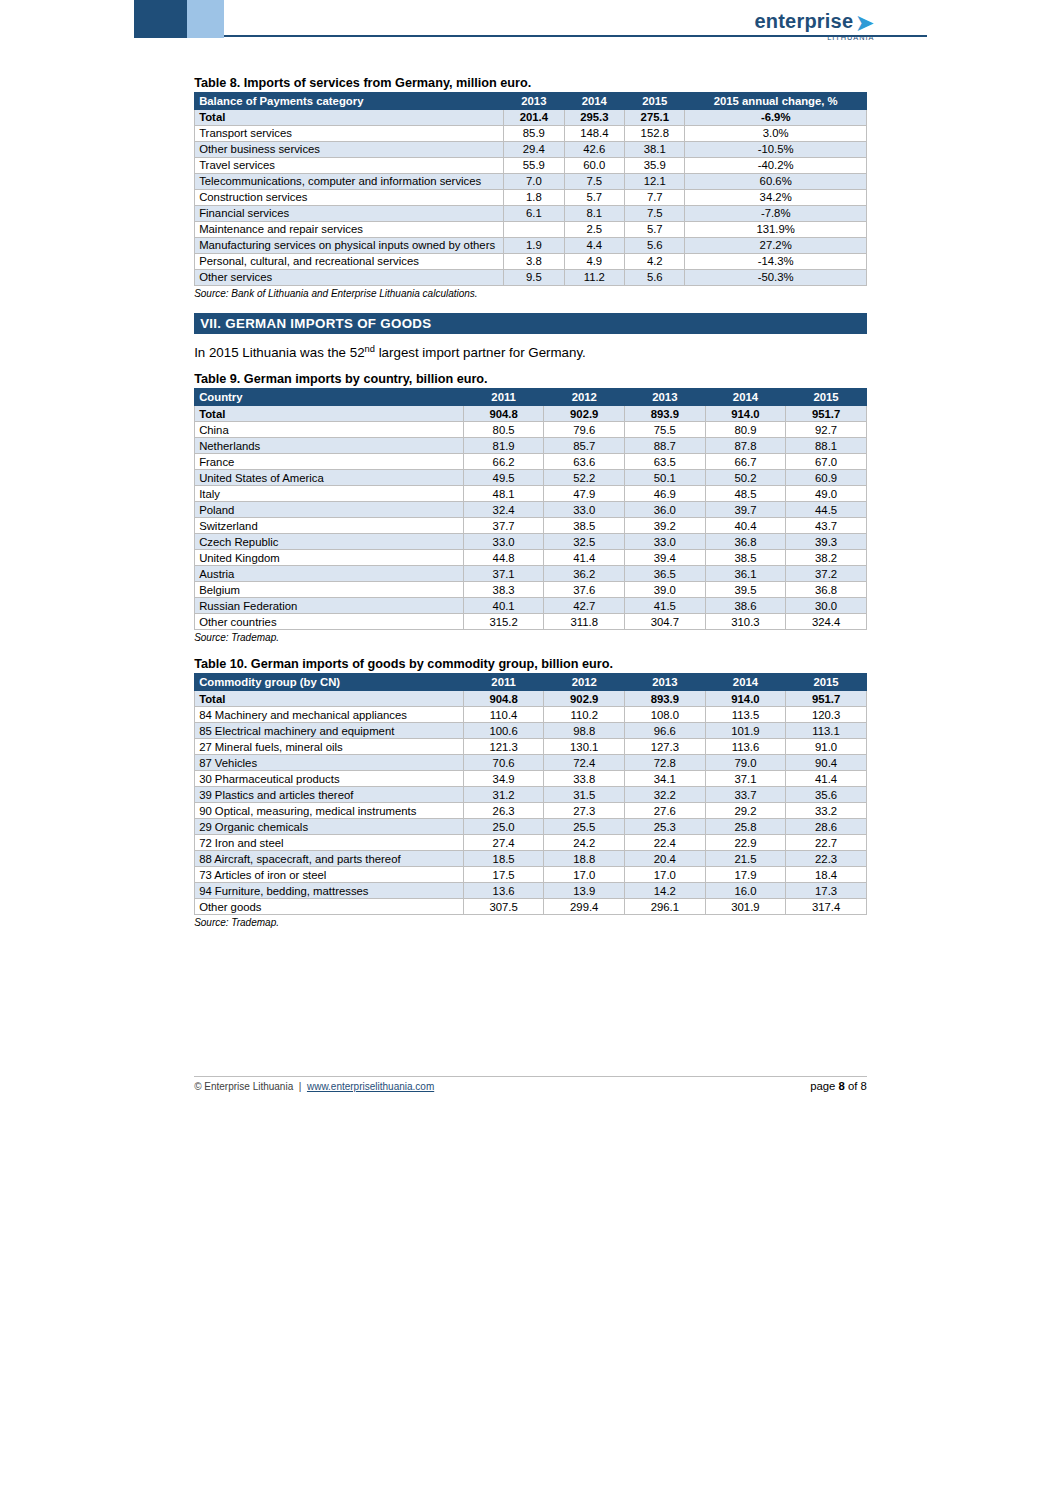enterprise➤
LITHUANIA
Table 8. Imports of services from Germany, million euro.
| Balance of Payments category | 2013 | 2014 | 2015 | 2015 annual change, % |
| --- | --- | --- | --- | --- |
| Total | 201.4 | 295.3 | 275.1 | -6.9% |
| Transport services | 85.9 | 148.4 | 152.8 | 3.0% |
| Other business services | 29.4 | 42.6 | 38.1 | -10.5% |
| Travel services | 55.9 | 60.0 | 35.9 | -40.2% |
| Telecommunications, computer and information services | 7.0 | 7.5 | 12.1 | 60.6% |
| Construction services | 1.8 | 5.7 | 7.7 | 34.2% |
| Financial services | 6.1 | 8.1 | 7.5 | -7.8% |
| Maintenance and repair services | | 2.5 | 5.7 | 131.9% |
| Manufacturing services on physical inputs owned by others | 1.9 | 4.4 | 5.6 | 27.2% |
| Personal, cultural, and recreational services | 3.8 | 4.9 | 4.2 | -14.3% |
| Other services | 9.5 | 11.2 | 5.6 | -50.3% |
Source: Bank of Lithuania and Enterprise Lithuania calculations.
VII. GERMAN IMPORTS OF GOODS
In 2015 Lithuania was the 52nd largest import partner for Germany.
Table 9. German imports by country, billion euro.
| Country | 2011 | 2012 | 2013 | 2014 | 2015 |
| --- | --- | --- | --- | --- | --- |
| Total | 904.8 | 902.9 | 893.9 | 914.0 | 951.7 |
| China | 80.5 | 79.6 | 75.5 | 80.9 | 92.7 |
| Netherlands | 81.9 | 85.7 | 88.7 | 87.8 | 88.1 |
| France | 66.2 | 63.6 | 63.5 | 66.7 | 67.0 |
| United States of America | 49.5 | 52.2 | 50.1 | 50.2 | 60.9 |
| Italy | 48.1 | 47.9 | 46.9 | 48.5 | 49.0 |
| Poland | 32.4 | 33.0 | 36.0 | 39.7 | 44.5 |
| Switzerland | 37.7 | 38.5 | 39.2 | 40.4 | 43.7 |
| Czech Republic | 33.0 | 32.5 | 33.0 | 36.8 | 39.3 |
| United Kingdom | 44.8 | 41.4 | 39.4 | 38.5 | 38.2 |
| Austria | 37.1 | 36.2 | 36.5 | 36.1 | 37.2 |
| Belgium | 38.3 | 37.6 | 39.0 | 39.5 | 36.8 |
| Russian Federation | 40.1 | 42.7 | 41.5 | 38.6 | 30.0 |
| Other countries | 315.2 | 311.8 | 304.7 | 310.3 | 324.4 |
Source: Trademap.
Table 10. German imports of goods by commodity group, billion euro.
| Commodity group (by CN) | 2011 | 2012 | 2013 | 2014 | 2015 |
| --- | --- | --- | --- | --- | --- |
| Total | 904.8 | 902.9 | 893.9 | 914.0 | 951.7 |
| 84 Machinery and mechanical appliances | 110.4 | 110.2 | 108.0 | 113.5 | 120.3 |
| 85 Electrical machinery and equipment | 100.6 | 98.8 | 96.6 | 101.9 | 113.1 |
| 27 Mineral fuels, mineral oils | 121.3 | 130.1 | 127.3 | 113.6 | 91.0 |
| 87 Vehicles | 70.6 | 72.4 | 72.8 | 79.0 | 90.4 |
| 30 Pharmaceutical products | 34.9 | 33.8 | 34.1 | 37.1 | 41.4 |
| 39 Plastics and articles thereof | 31.2 | 31.5 | 32.2 | 33.7 | 35.6 |
| 90 Optical, measuring, medical instruments | 26.3 | 27.3 | 27.6 | 29.2 | 33.2 |
| 29 Organic chemicals | 25.0 | 25.5 | 25.3 | 25.8 | 28.6 |
| 72 Iron and steel | 27.4 | 24.2 | 22.4 | 22.9 | 22.7 |
| 88 Aircraft, spacecraft, and parts thereof | 18.5 | 18.8 | 20.4 | 21.5 | 22.3 |
| 73 Articles of iron or steel | 17.5 | 17.0 | 17.0 | 17.9 | 18.4 |
| 94 Furniture, bedding, mattresses | 13.6 | 13.9 | 14.2 | 16.0 | 17.3 |
| Other goods | 307.5 | 299.4 | 296.1 | 301.9 | 317.4 |
Source: Trademap.
© Enterprise Lithuania | www.enterpriselithuania.com
page 8 of 8